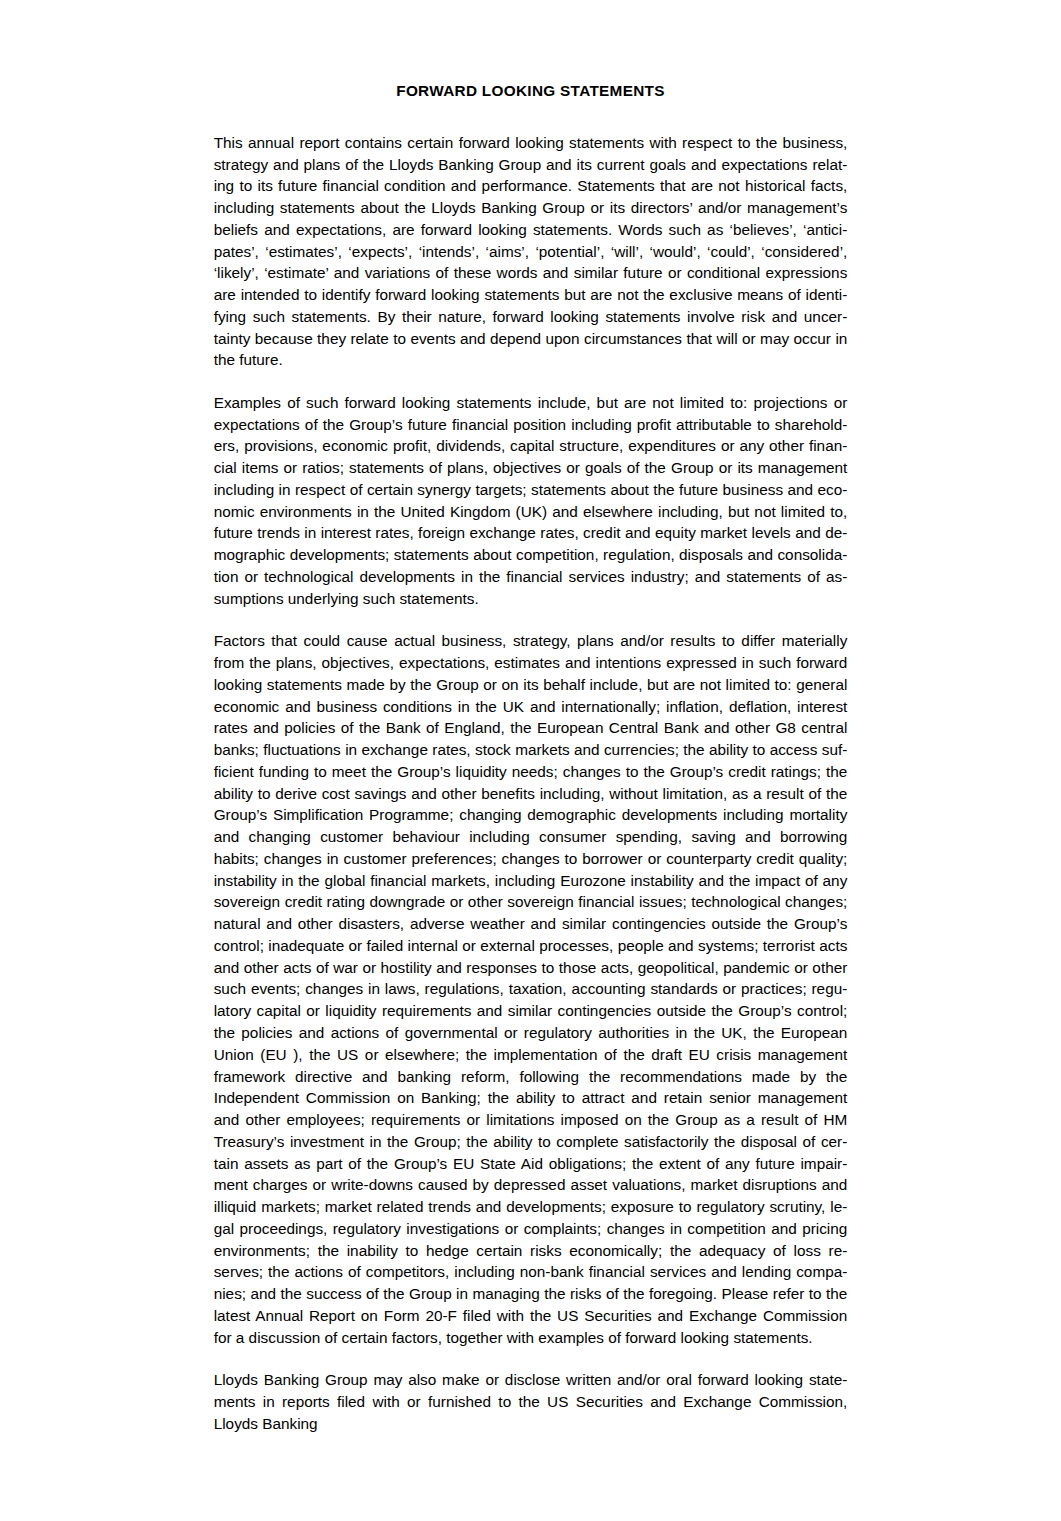FORWARD LOOKING STATEMENTS
This annual report contains certain forward looking statements with respect to the business, strategy and plans of the Lloyds Banking Group and its current goals and expectations relating to its future financial condition and performance. Statements that are not historical facts, including statements about the Lloyds Banking Group or its directors’ and/or management’s beliefs and expectations, are forward looking statements. Words such as ‘believes’, ‘anticipates’, ‘estimates’, ‘expects’, ‘intends’, ‘aims’, ‘potential’, ‘will’, ‘would’, ‘could’, ‘considered’, ‘likely’, ‘estimate’ and variations of these words and similar future or conditional expressions are intended to identify forward looking statements but are not the exclusive means of identifying such statements. By their nature, forward looking statements involve risk and uncertainty because they relate to events and depend upon circumstances that will or may occur in the future.
Examples of such forward looking statements include, but are not limited to: projections or expectations of the Group’s future financial position including profit attributable to shareholders, provisions, economic profit, dividends, capital structure, expenditures or any other financial items or ratios; statements of plans, objectives or goals of the Group or its management including in respect of certain synergy targets; statements about the future business and economic environments in the United Kingdom (UK) and elsewhere including, but not limited to, future trends in interest rates, foreign exchange rates, credit and equity market levels and demographic developments; statements about competition, regulation, disposals and consolidation or technological developments in the financial services industry; and statements of assumptions underlying such statements.
Factors that could cause actual business, strategy, plans and/or results to differ materially from the plans, objectives, expectations, estimates and intentions expressed in such forward looking statements made by the Group or on its behalf include, but are not limited to: general economic and business conditions in the UK and internationally; inflation, deflation, interest rates and policies of the Bank of England, the European Central Bank and other G8 central banks; fluctuations in exchange rates, stock markets and currencies; the ability to access sufficient funding to meet the Group’s liquidity needs; changes to the Group’s credit ratings; the ability to derive cost savings and other benefits including, without limitation, as a result of the Group’s Simplification Programme; changing demographic developments including mortality and changing customer behaviour including consumer spending, saving and borrowing habits; changes in customer preferences; changes to borrower or counterparty credit quality; instability in the global financial markets, including Eurozone instability and the impact of any sovereign credit rating downgrade or other sovereign financial issues; technological changes; natural and other disasters, adverse weather and similar contingencies outside the Group’s control; inadequate or failed internal or external processes, people and systems; terrorist acts and other acts of war or hostility and responses to those acts, geopolitical, pandemic or other such events; changes in laws, regulations, taxation, accounting standards or practices; regulatory capital or liquidity requirements and similar contingencies outside the Group’s control; the policies and actions of governmental or regulatory authorities in the UK, the European Union (EU ), the US or elsewhere; the implementation of the draft EU crisis management framework directive and banking reform, following the recommendations made by the Independent Commission on Banking; the ability to attract and retain senior management and other employees; requirements or limitations imposed on the Group as a result of HM Treasury’s investment in the Group; the ability to complete satisfactorily the disposal of certain assets as part of the Group’s EU State Aid obligations; the extent of any future impairment charges or write-downs caused by depressed asset valuations, market disruptions and illiquid markets; market related trends and developments; exposure to regulatory scrutiny, legal proceedings, regulatory investigations or complaints; changes in competition and pricing environments; the inability to hedge certain risks economically; the adequacy of loss reserves; the actions of competitors, including non-bank financial services and lending companies; and the success of the Group in managing the risks of the foregoing. Please refer to the latest Annual Report on Form 20‑F filed with the US Securities and Exchange Commission for a discussion of certain factors, together with examples of forward looking statements.
Lloyds Banking Group may also make or disclose written and/or oral forward looking statements in reports filed with or furnished to the US Securities and Exchange Commission, Lloyds Banking